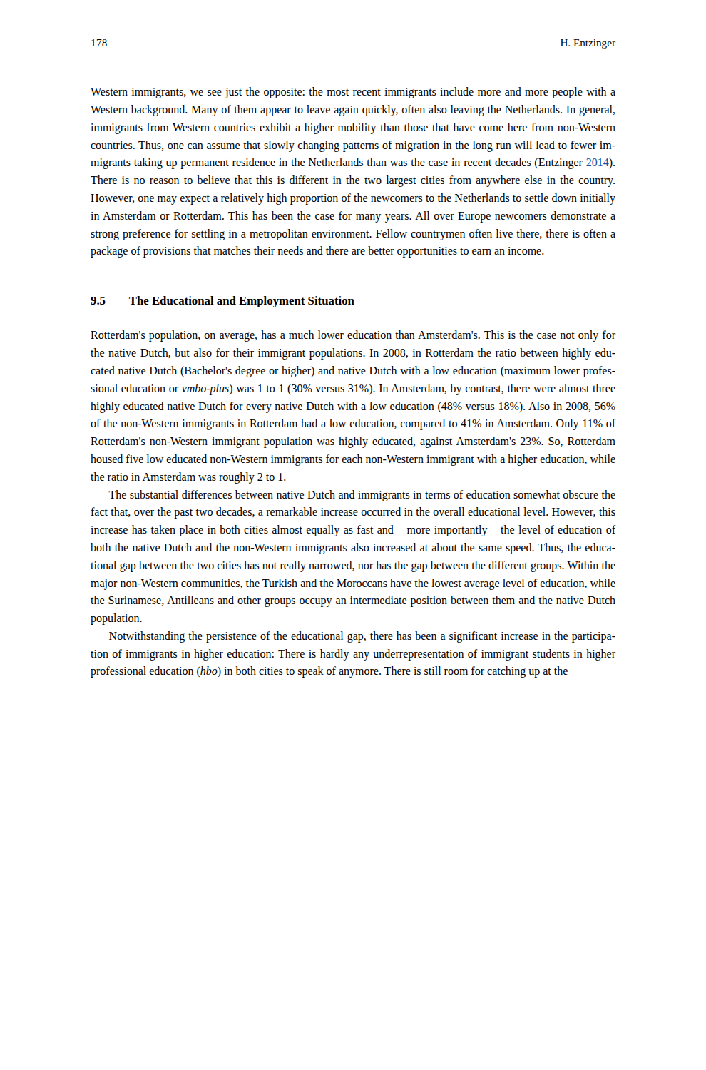178 H. Entzinger
Western immigrants, we see just the opposite: the most recent immigrants include more and more people with a Western background. Many of them appear to leave again quickly, often also leaving the Netherlands. In general, immigrants from Western countries exhibit a higher mobility than those that have come here from non-Western countries. Thus, one can assume that slowly changing patterns of migration in the long run will lead to fewer immigrants taking up permanent residence in the Netherlands than was the case in recent decades (Entzinger 2014). There is no reason to believe that this is different in the two largest cities from anywhere else in the country. However, one may expect a relatively high proportion of the newcomers to the Netherlands to settle down initially in Amsterdam or Rotterdam. This has been the case for many years. All over Europe newcomers demonstrate a strong preference for settling in a metropolitan environment. Fellow countrymen often live there, there is often a package of provisions that matches their needs and there are better opportunities to earn an income.
9.5 The Educational and Employment Situation
Rotterdam's population, on average, has a much lower education than Amsterdam's. This is the case not only for the native Dutch, but also for their immigrant populations. In 2008, in Rotterdam the ratio between highly educated native Dutch (Bachelor's degree or higher) and native Dutch with a low education (maximum lower professional education or vmbo-plus) was 1 to 1 (30% versus 31%). In Amsterdam, by contrast, there were almost three highly educated native Dutch for every native Dutch with a low education (48% versus 18%). Also in 2008, 56% of the non-Western immigrants in Rotterdam had a low education, compared to 41% in Amsterdam. Only 11% of Rotterdam's non-Western immigrant population was highly educated, against Amsterdam's 23%. So, Rotterdam housed five low educated non-Western immigrants for each non-Western immigrant with a higher education, while the ratio in Amsterdam was roughly 2 to 1.
The substantial differences between native Dutch and immigrants in terms of education somewhat obscure the fact that, over the past two decades, a remarkable increase occurred in the overall educational level. However, this increase has taken place in both cities almost equally as fast and – more importantly – the level of education of both the native Dutch and the non-Western immigrants also increased at about the same speed. Thus, the educational gap between the two cities has not really narrowed, nor has the gap between the different groups. Within the major non-Western communities, the Turkish and the Moroccans have the lowest average level of education, while the Surinamese, Antilleans and other groups occupy an intermediate position between them and the native Dutch population.
Notwithstanding the persistence of the educational gap, there has been a significant increase in the participation of immigrants in higher education: There is hardly any underrepresentation of immigrant students in higher professional education (hbo) in both cities to speak of anymore. There is still room for catching up at the